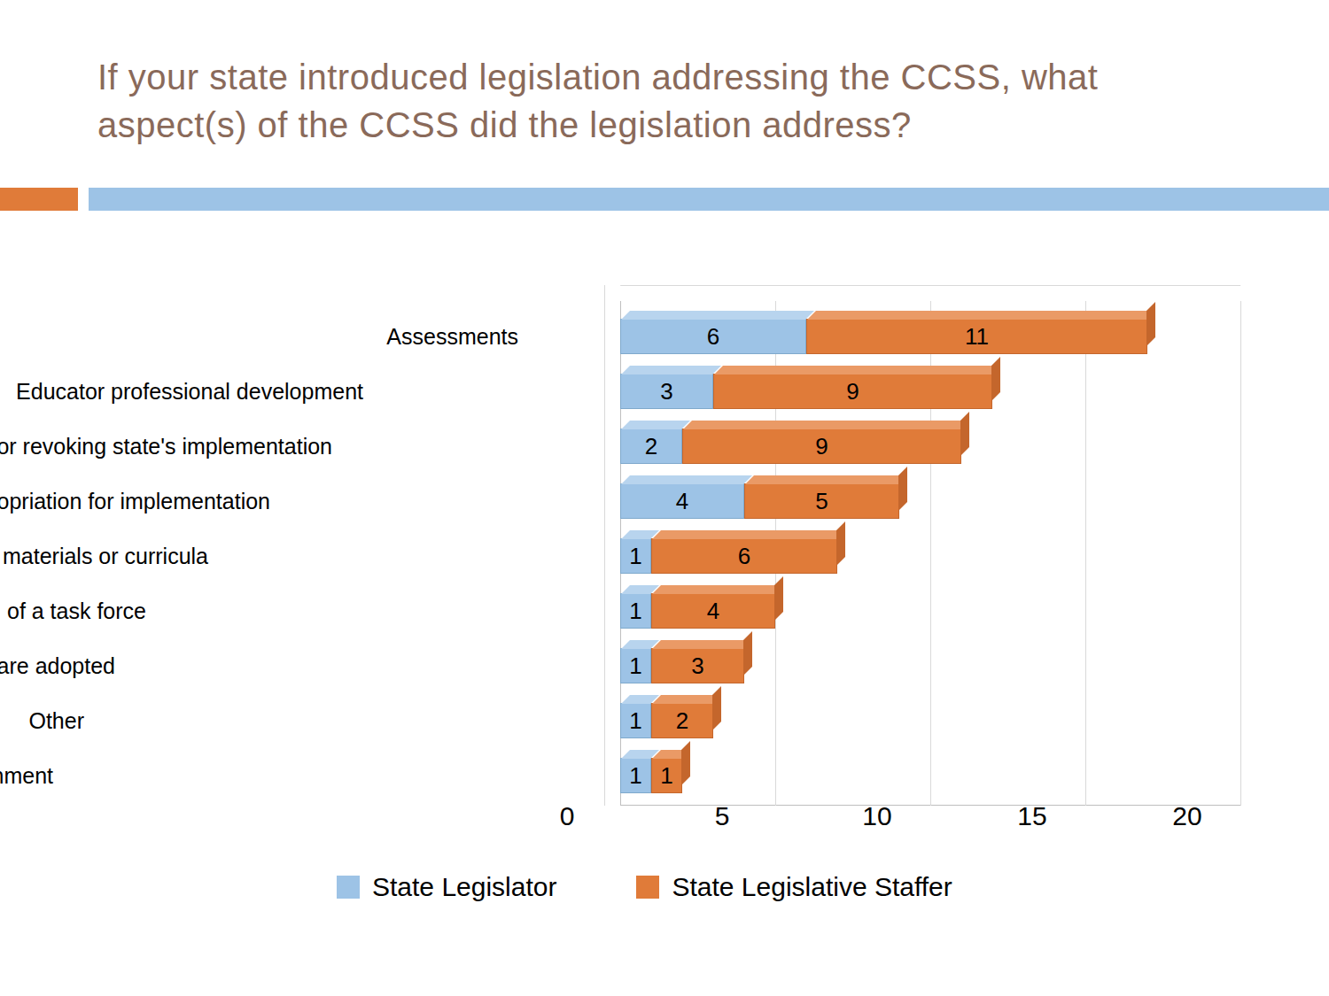If your state introduced legislation addressing the CCSS, what aspect(s) of the CCSS did the legislation address?
Assessments
6
11
Educator professional development
3
9
Limiting or revoking state's implementation
2
9
Appropriation for implementation
4
5
Instructional materials or curricula
1
6
Creation of a task force
1
4
Revision of how standards are adopted
1
3
Other
1
2
Higher education alignment
1
1
0 5 10 15 20
State Legislator
State Legislative Staffer